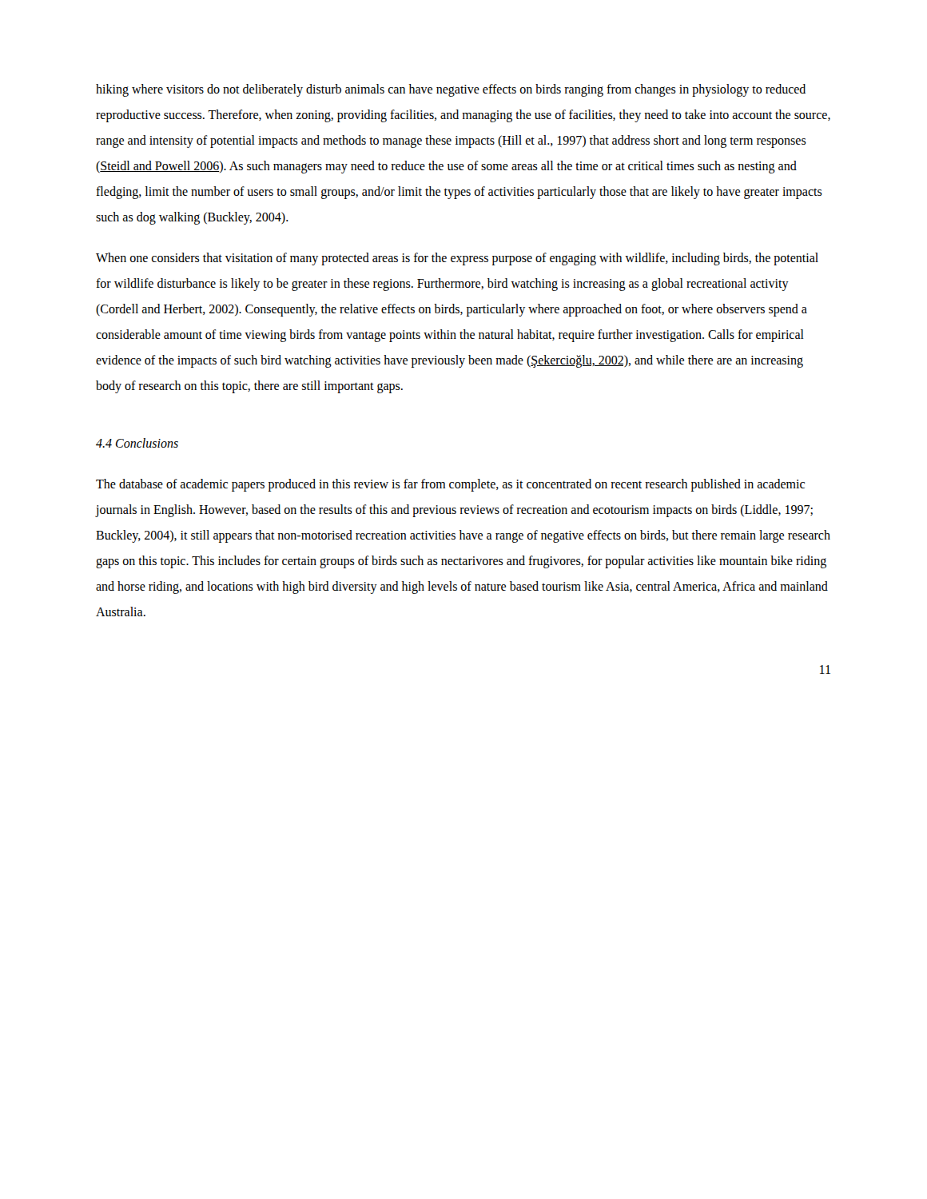hiking where visitors do not deliberately disturb animals can have negative effects on birds ranging from changes in physiology to reduced reproductive success. Therefore, when zoning, providing facilities, and managing the use of facilities, they need to take into account the source, range and intensity of potential impacts and methods to manage these impacts (Hill et al., 1997) that address short and long term responses (Steidl and Powell 2006). As such managers may need to reduce the use of some areas all the time or at critical times such as nesting and fledging, limit the number of users to small groups, and/or limit the types of activities particularly those that are likely to have greater impacts such as dog walking (Buckley, 2004).
When one considers that visitation of many protected areas is for the express purpose of engaging with wildlife, including birds, the potential for wildlife disturbance is likely to be greater in these regions. Furthermore, bird watching is increasing as a global recreational activity (Cordell and Herbert, 2002). Consequently, the relative effects on birds, particularly where approached on foot, or where observers spend a considerable amount of time viewing birds from vantage points within the natural habitat, require further investigation. Calls for empirical evidence of the impacts of such bird watching activities have previously been made (Şekercioğlu, 2002), and while there are an increasing body of research on this topic, there are still important gaps.
4.4 Conclusions
The database of academic papers produced in this review is far from complete, as it concentrated on recent research published in academic journals in English. However, based on the results of this and previous reviews of recreation and ecotourism impacts on birds (Liddle, 1997; Buckley, 2004), it still appears that non-motorised recreation activities have a range of negative effects on birds, but there remain large research gaps on this topic. This includes for certain groups of birds such as nectarivores and frugivores, for popular activities like mountain bike riding and horse riding, and locations with high bird diversity and high levels of nature based tourism like Asia, central America, Africa and mainland Australia.
11